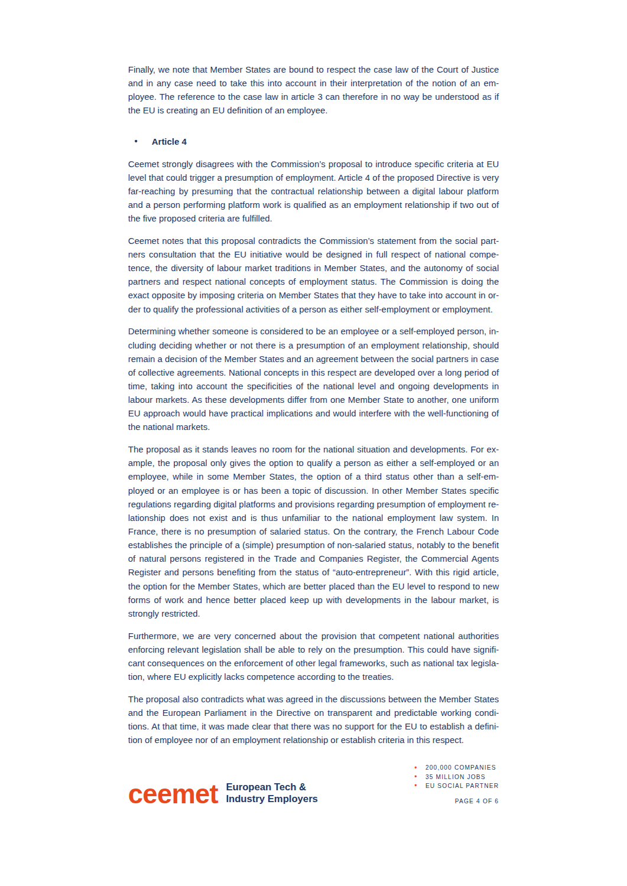Finally, we note that Member States are bound to respect the case law of the Court of Justice and in any case need to take this into account in their interpretation of the notion of an employee. The reference to the case law in article 3 can therefore in no way be understood as if the EU is creating an EU definition of an employee.
Article 4
Ceemet strongly disagrees with the Commission’s proposal to introduce specific criteria at EU level that could trigger a presumption of employment. Article 4 of the proposed Directive is very far-reaching by presuming that the contractual relationship between a digital labour platform and a person performing platform work is qualified as an employment relationship if two out of the five proposed criteria are fulfilled.
Ceemet notes that this proposal contradicts the Commission’s statement from the social partners consultation that the EU initiative would be designed in full respect of national competence, the diversity of labour market traditions in Member States, and the autonomy of social partners and respect national concepts of employment status. The Commission is doing the exact opposite by imposing criteria on Member States that they have to take into account in order to qualify the professional activities of a person as either self-employment or employment.
Determining whether someone is considered to be an employee or a self-employed person, including deciding whether or not there is a presumption of an employment relationship, should remain a decision of the Member States and an agreement between the social partners in case of collective agreements. National concepts in this respect are developed over a long period of time, taking into account the specificities of the national level and ongoing developments in labour markets. As these developments differ from one Member State to another, one uniform EU approach would have practical implications and would interfere with the well-functioning of the national markets.
The proposal as it stands leaves no room for the national situation and developments. For example, the proposal only gives the option to qualify a person as either a self-employed or an employee, while in some Member States, the option of a third status other than a self-employed or an employee is or has been a topic of discussion. In other Member States specific regulations regarding digital platforms and provisions regarding presumption of employment relationship does not exist and is thus unfamiliar to the national employment law system. In France, there is no presumption of salaried status. On the contrary, the French Labour Code establishes the principle of a (simple) presumption of non-salaried status, notably to the benefit of natural persons registered in the Trade and Companies Register, the Commercial Agents Register and persons benefiting from the status of “auto-entrepreneur”. With this rigid article, the option for the Member States, which are better placed than the EU level to respond to new forms of work and hence better placed keep up with developments in the labour market, is strongly restricted.
Furthermore, we are very concerned about the provision that competent national authorities enforcing relevant legislation shall be able to rely on the presumption. This could have significant consequences on the enforcement of other legal frameworks, such as national tax legislation, where EU explicitly lacks competence according to the treaties.
The proposal also contradicts what was agreed in the discussions between the Member States and the European Parliament in the Directive on transparent and predictable working conditions. At that time, it was made clear that there was no support for the EU to establish a definition of employee nor of an employment relationship or establish criteria in this respect.
ceemet
European Tech &
Industry Employers
200,000 COMPANIES
35 MILLION JOBS
EU SOCIAL PARTNER
PAGE 4 OF 6